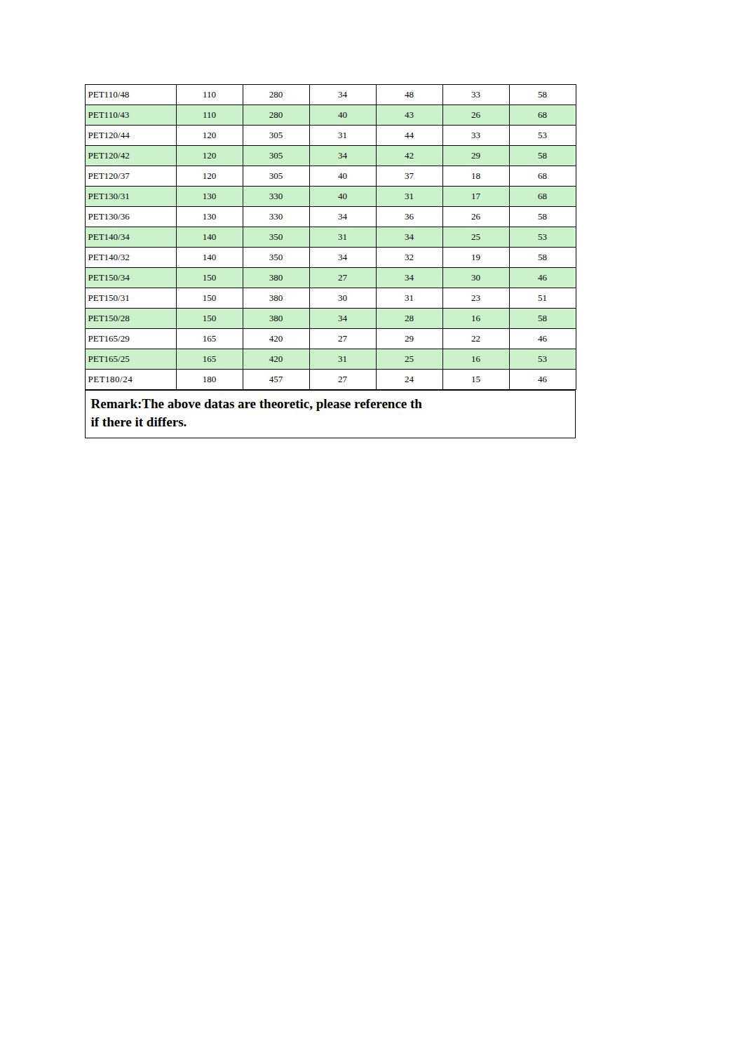| PET110/48 | 110 | 280 | 34 | 48 | 33 | 58 |
| PET110/43 | 110 | 280 | 40 | 43 | 26 | 68 |
| PET120/44 | 120 | 305 | 31 | 44 | 33 | 53 |
| PET120/42 | 120 | 305 | 34 | 42 | 29 | 58 |
| PET120/37 | 120 | 305 | 40 | 37 | 18 | 68 |
| PET130/31 | 130 | 330 | 40 | 31 | 17 | 68 |
| PET130/36 | 130 | 330 | 34 | 36 | 26 | 58 |
| PET140/34 | 140 | 350 | 31 | 34 | 25 | 53 |
| PET140/32 | 140 | 350 | 34 | 32 | 19 | 58 |
| PET150/34 | 150 | 380 | 27 | 34 | 30 | 46 |
| PET150/31 | 150 | 380 | 30 | 31 | 23 | 51 |
| PET150/28 | 150 | 380 | 34 | 28 | 16 | 58 |
| PET165/29 | 165 | 420 | 27 | 29 | 22 | 46 |
| PET165/25 | 165 | 420 | 31 | 25 | 16 | 53 |
| PET180/24 | 180 | 457 | 27 | 24 | 15 | 46 |
Remark:The above datas are theoretic, please reference th
if there it differs.